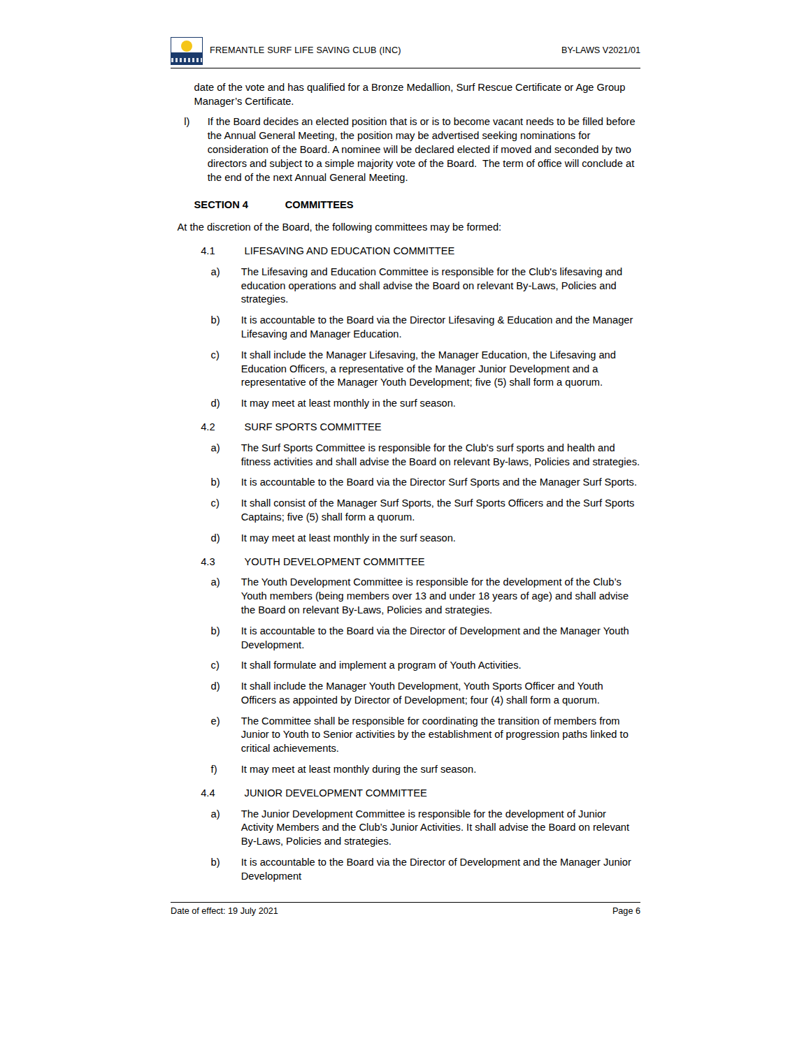FREMANTLE SURF LIFE SAVING CLUB (INC)
BY-LAWS V2021/01
date of the vote and has qualified for a Bronze Medallion, Surf Rescue Certificate or Age Group Manager’s Certificate.
l)
If the Board decides an elected position that is or is to become vacant needs to be filled before the Annual General Meeting, the position may be advertised seeking nominations for consideration of the Board. A nominee will be declared elected if moved and seconded by two directors and subject to a simple majority vote of the Board. The term of office will conclude at the end of the next Annual General Meeting.
SECTION 4 COMMITTEES
At the discretion of the Board, the following committees may be formed:
4.1 LIFESAVING AND EDUCATION COMMITTEE
a)
The Lifesaving and Education Committee is responsible for the Club's lifesaving and education operations and shall advise the Board on relevant By-Laws, Policies and strategies.
b)
It is accountable to the Board via the Director Lifesaving & Education and the Manager Lifesaving and Manager Education.
c)
It shall include the Manager Lifesaving, the Manager Education, the Lifesaving and Education Officers, a representative of the Manager Junior Development and a representative of the Manager Youth Development; five (5) shall form a quorum.
d)
It may meet at least monthly in the surf season.
4.2 SURF SPORTS COMMITTEE
a)
The Surf Sports Committee is responsible for the Club's surf sports and health and fitness activities and shall advise the Board on relevant By-laws, Policies and strategies.
b)
It is accountable to the Board via the Director Surf Sports and the Manager Surf Sports.
c)
It shall consist of the Manager Surf Sports, the Surf Sports Officers and the Surf Sports Captains; five (5) shall form a quorum.
d)
It may meet at least monthly in the surf season.
4.3 YOUTH DEVELOPMENT COMMITTEE
a)
The Youth Development Committee is responsible for the development of the Club’s Youth members (being members over 13 and under 18 years of age) and shall advise the Board on relevant By-Laws, Policies and strategies.
b)
It is accountable to the Board via the Director of Development and the Manager Youth Development.
c)
It shall formulate and implement a program of Youth Activities.
d)
It shall include the Manager Youth Development, Youth Sports Officer and Youth Officers as appointed by Director of Development; four (4) shall form a quorum.
e)
The Committee shall be responsible for coordinating the transition of members from Junior to Youth to Senior activities by the establishment of progression paths linked to critical achievements.
f)
It may meet at least monthly during the surf season.
4.4 JUNIOR DEVELOPMENT COMMITTEE
a)
The Junior Development Committee is responsible for the development of Junior Activity Members and the Club’s Junior Activities. It shall advise the Board on relevant By-Laws, Policies and strategies.
b)
It is accountable to the Board via the Director of Development and the Manager Junior Development
Date of effect: 19 July 2021
Page 6